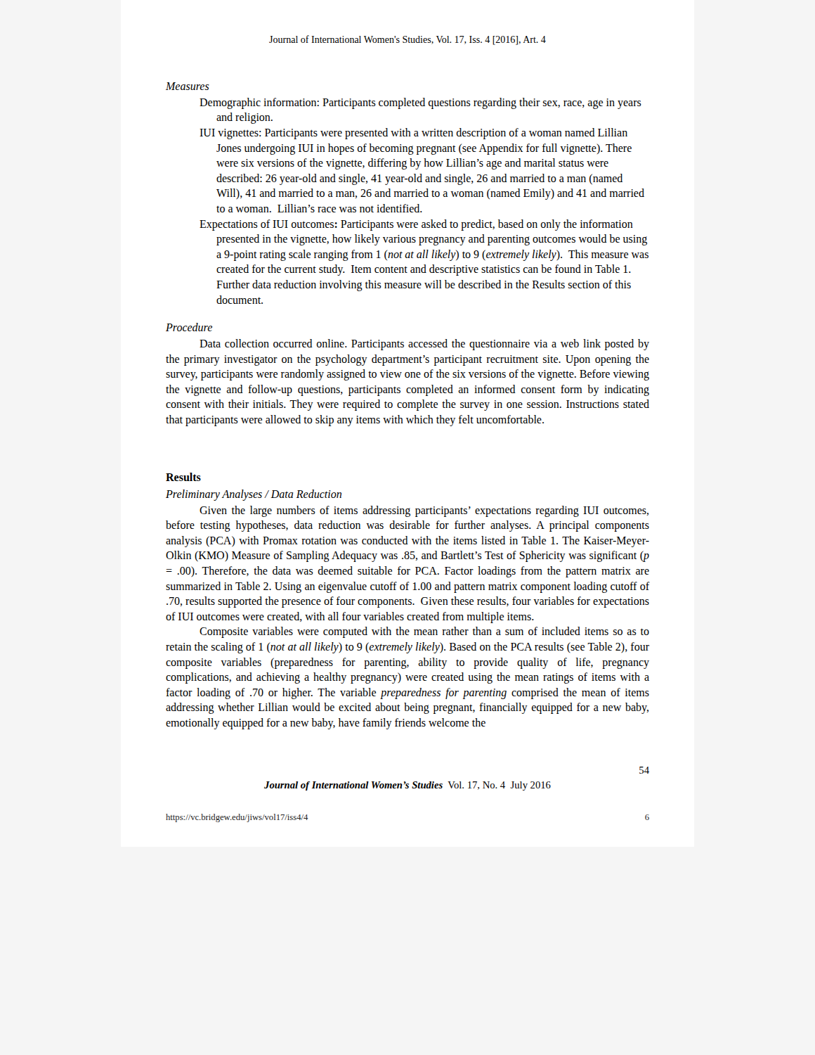Journal of International Women's Studies, Vol. 17, Iss. 4 [2016], Art. 4
Measures
Demographic information: Participants completed questions regarding their sex, race, age in years and religion.
IUI vignettes: Participants were presented with a written description of a woman named Lillian Jones undergoing IUI in hopes of becoming pregnant (see Appendix for full vignette). There were six versions of the vignette, differing by how Lillian’s age and marital status were described: 26 year-old and single, 41 year-old and single, 26 and married to a man (named Will), 41 and married to a man, 26 and married to a woman (named Emily) and 41 and married to a woman. Lillian’s race was not identified.
Expectations of IUI outcomes: Participants were asked to predict, based on only the information presented in the vignette, how likely various pregnancy and parenting outcomes would be using a 9-point rating scale ranging from 1 (not at all likely) to 9 (extremely likely). This measure was created for the current study. Item content and descriptive statistics can be found in Table 1. Further data reduction involving this measure will be described in the Results section of this document.
Procedure
Data collection occurred online. Participants accessed the questionnaire via a web link posted by the primary investigator on the psychology department’s participant recruitment site. Upon opening the survey, participants were randomly assigned to view one of the six versions of the vignette. Before viewing the vignette and follow-up questions, participants completed an informed consent form by indicating consent with their initials. They were required to complete the survey in one session. Instructions stated that participants were allowed to skip any items with which they felt uncomfortable.
Results
Preliminary Analyses / Data Reduction
Given the large numbers of items addressing participants’ expectations regarding IUI outcomes, before testing hypotheses, data reduction was desirable for further analyses. A principal components analysis (PCA) with Promax rotation was conducted with the items listed in Table 1. The Kaiser-Meyer-Olkin (KMO) Measure of Sampling Adequacy was .85, and Bartlett’s Test of Sphericity was significant (p = .00). Therefore, the data was deemed suitable for PCA. Factor loadings from the pattern matrix are summarized in Table 2. Using an eigenvalue cutoff of 1.00 and pattern matrix component loading cutoff of .70, results supported the presence of four components. Given these results, four variables for expectations of IUI outcomes were created, with all four variables created from multiple items.
Composite variables were computed with the mean rather than a sum of included items so as to retain the scaling of 1 (not at all likely) to 9 (extremely likely). Based on the PCA results (see Table 2), four composite variables (preparedness for parenting, ability to provide quality of life, pregnancy complications, and achieving a healthy pregnancy) were created using the mean ratings of items with a factor loading of .70 or higher. The variable preparedness for parenting comprised the mean of items addressing whether Lillian would be excited about being pregnant, financially equipped for a new baby, emotionally equipped for a new baby, have family friends welcome the
54
Journal of International Women’s Studies Vol. 17, No. 4 July 2016
https://vc.bridgew.edu/jiws/vol17/iss4/4 6